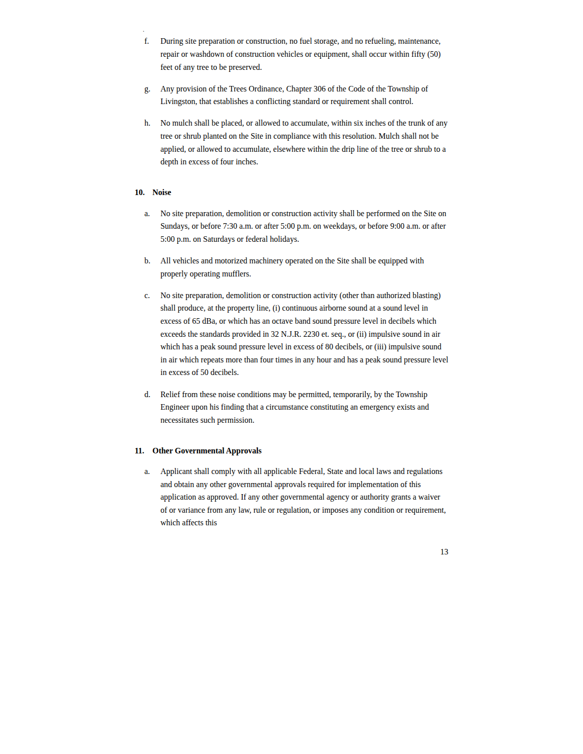.
f. During site preparation or construction, no fuel storage, and no refueling, maintenance, repair or washdown of construction vehicles or equipment, shall occur within fifty (50) feet of any tree to be preserved.
g. Any provision of the Trees Ordinance, Chapter 306 of the Code of the Township of Livingston, that establishes a conflicting standard or requirement shall control.
h. No mulch shall be placed, or allowed to accumulate, within six inches of the trunk of any tree or shrub planted on the Site in compliance with this resolution. Mulch shall not be applied, or allowed to accumulate, elsewhere within the drip line of the tree or shrub to a depth in excess of four inches.
10. Noise
a. No site preparation, demolition or construction activity shall be performed on the Site on Sundays, or before 7:30 a.m. or after 5:00 p.m. on weekdays, or before 9:00 a.m. or after 5:00 p.m. on Saturdays or federal holidays.
b. All vehicles and motorized machinery operated on the Site shall be equipped with properly operating mufflers.
c. No site preparation, demolition or construction activity (other than authorized blasting) shall produce, at the property line, (i) continuous airborne sound at a sound level in excess of 65 dBa, or which has an octave band sound pressure level in decibels which exceeds the standards provided in 32 N.J.R. 2230 et. seq., or (ii) impulsive sound in air which has a peak sound pressure level in excess of 80 decibels, or (iii) impulsive sound in air which repeats more than four times in any hour and has a peak sound pressure level in excess of 50 decibels.
d. Relief from these noise conditions may be permitted, temporarily, by the Township Engineer upon his finding that a circumstance constituting an emergency exists and necessitates such permission.
11. Other Governmental Approvals
a. Applicant shall comply with all applicable Federal, State and local laws and regulations and obtain any other governmental approvals required for implementation of this application as approved. If any other governmental agency or authority grants a waiver of or variance from any law, rule or regulation, or imposes any condition or requirement, which affects this
13